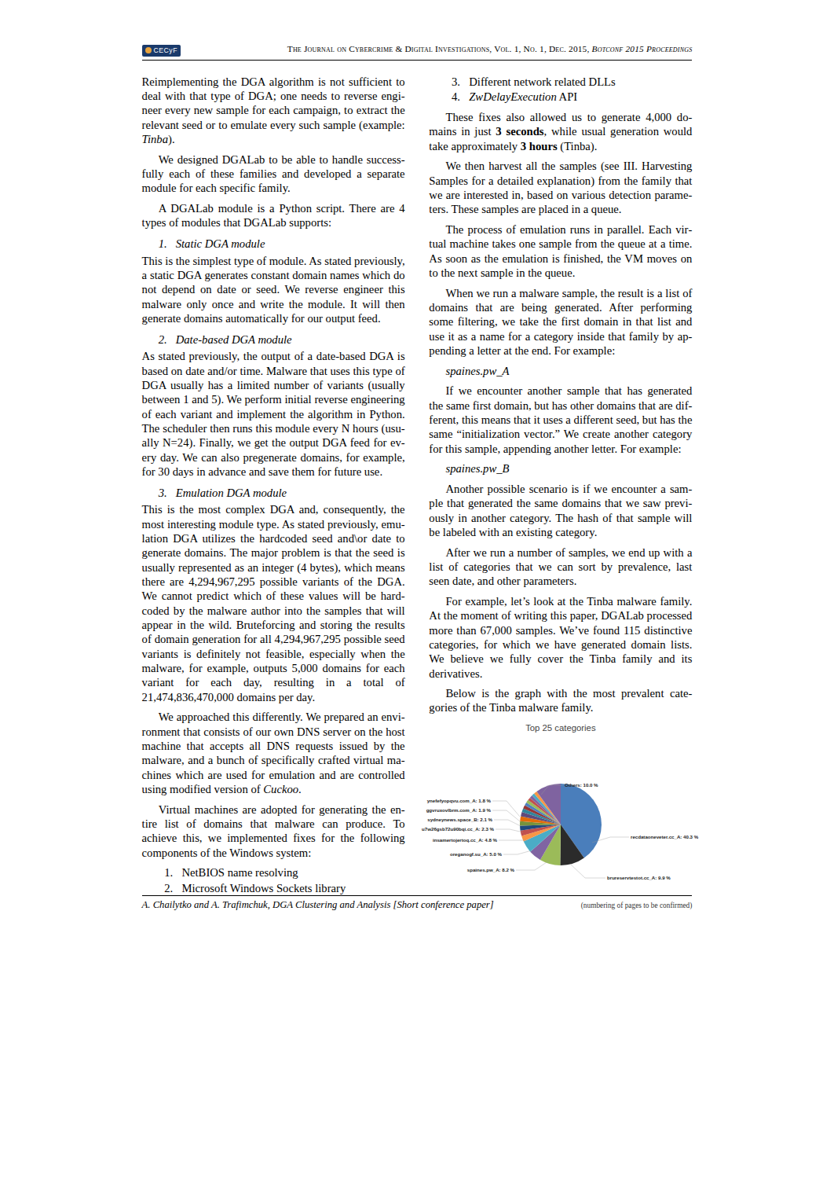CECyF
The Journal on Cybercrime & Digital Investigations, Vol. 1, No. 1, Dec. 2015, Botconf 2015 Proceedings
Reimplementing the DGA algorithm is not sufficient to deal with that type of DGA; one needs to reverse engineer every new sample for each campaign, to extract the relevant seed or to emulate every such sample (example: Tinba).
We designed DGALab to be able to handle successfully each of these families and developed a separate module for each specific family.
A DGALab module is a Python script. There are 4 types of modules that DGALab supports:
1. Static DGA module
This is the simplest type of module. As stated previously, a static DGA generates constant domain names which do not depend on date or seed. We reverse engineer this malware only once and write the module. It will then generate domains automatically for our output feed.
2. Date-based DGA module
As stated previously, the output of a date-based DGA is based on date and/or time. Malware that uses this type of DGA usually has a limited number of variants (usually between 1 and 5). We perform initial reverse engineering of each variant and implement the algorithm in Python. The scheduler then runs this module every N hours (usually N=24). Finally, we get the output DGA feed for every day. We can also pregenerate domains, for example, for 30 days in advance and save them for future use.
3. Emulation DGA module
This is the most complex DGA and, consequently, the most interesting module type. As stated previously, emulation DGA utilizes the hardcoded seed and\or date to generate domains. The major problem is that the seed is usually represented as an integer (4 bytes), which means there are 4,294,967,295 possible variants of the DGA. We cannot predict which of these values will be hardcoded by the malware author into the samples that will appear in the wild. Bruteforcing and storing the results of domain generation for all 4,294,967,295 possible seed variants is definitely not feasible, especially when the malware, for example, outputs 5,000 domains for each variant for each day, resulting in a total of 21,474,836,470,000 domains per day.
We approached this differently. We prepared an environment that consists of our own DNS server on the host machine that accepts all DNS requests issued by the malware, and a bunch of specifically crafted virtual machines which are used for emulation and are controlled using modified version of Cuckoo.
Virtual machines are adopted for generating the entire list of domains that malware can produce. To achieve this, we implemented fixes for the following components of the Windows system:
NetBIOS name resolving
Microsoft Windows Sockets library
Different network related DLLs
ZwDelayExecution API
These fixes also allowed us to generate 4,000 domains in just 3 seconds, while usual generation would take approximately 3 hours (Tinba).
We then harvest all the samples (see III. Harvesting Samples for a detailed explanation) from the family that we are interested in, based on various detection parameters. These samples are placed in a queue.
The process of emulation runs in parallel. Each virtual machine takes one sample from the queue at a time. As soon as the emulation is finished, the VM moves on to the next sample in the queue.
When we run a malware sample, the result is a list of domains that are being generated. After performing some filtering, we take the first domain in that list and use it as a name for a category inside that family by appending a letter at the end. For example:
spaines.pw_A
If we encounter another sample that has generated the same first domain, but has other domains that are different, this means that it uses a different seed, but has the same “initialization vector.” We create another category for this sample, appending another letter. For example:
spaines.pw_B
Another possible scenario is if we encounter a sample that generated the same domains that we saw previously in another category. The hash of that sample will be labeled with an existing category.
After we run a number of samples, we end up with a list of categories that we can sort by prevalence, last seen date, and other parameters.
For example, let’s look at the Tinba malware family. At the moment of writing this paper, DGALab processed more than 67,000 samples. We’ve found 115 distinctive categories, for which we have generated domain lists. We believe we fully cover the Tinba family and its derivatives.
Below is the graph with the most prevalent categories of the Tinba malware family.
Top 25 categories
recdataoneveter.cc_A: 40.3 % brureservtestot.cc_A: 9.9 % spaines.pw_A: 8.2 % oreganogf.su_A: 5.0 % insamertojertoq.cc_A: 4.8 % u7w26gsb72u90bqi.cc_A: 2.3 % sydneynews.space_B: 2.1 % ggvruxovlbrm.com_A: 1.9 % ynefefyopqvu.com_A: 1.8 % Others: 10.0 %
A. Chailytko and A. Trafimchuk, DGA Clustering and Analysis [Short conference paper]
(numbering of pages to be confirmed)